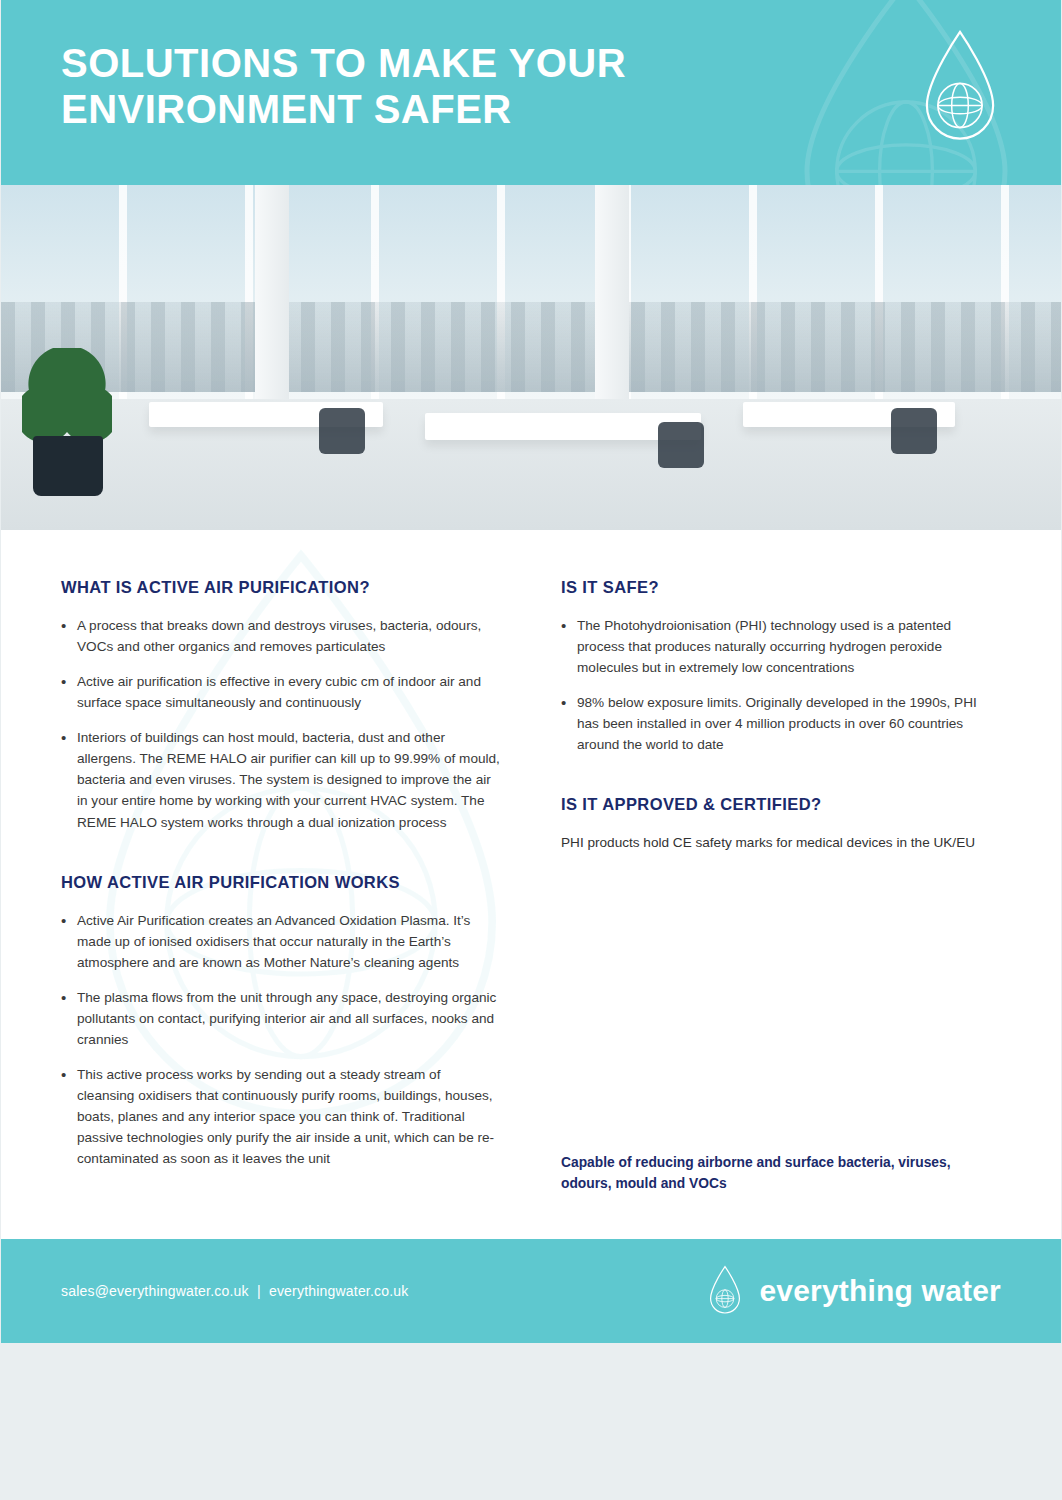Solutions to make your
environment safer
What is active air purification?
A process that breaks down and destroys viruses, bacteria, odours, VOCs and other organics and removes particulates
Active air purification is effective in every cubic cm of indoor air and surface space simultaneously and continuously
Interiors of buildings can host mould, bacteria, dust and other allergens. The REME HALO air purifier can kill up to 99.99% of mould, bacteria and even viruses. The system is designed to improve the air in your entire home by working with your current HVAC system. The REME HALO system works through a dual ionization process
How active air purification works
Active Air Purification creates an Advanced Oxidation Plasma. It’s made up of ionised oxidisers that occur naturally in the Earth’s atmosphere and are known as Mother Nature’s cleaning agents
The plasma flows from the unit through any space, destroying organic pollutants on contact, purifying interior air and all surfaces, nooks and crannies
This active process works by sending out a steady stream of cleansing oxidisers that continuously purify rooms, buildings, houses, boats, planes and any interior space you can think of. Traditional passive technologies only purify the air inside a unit, which can be re-contaminated as soon as it leaves the unit
Is it safe?
The Photohydroionisation (PHI) technology used is a patented process that produces naturally occurring hydrogen peroxide molecules but in extremely low concentrations
98% below exposure limits. Originally developed in the 1990s, PHI has been installed in over 4 million products in over 60 countries around the world to date
Is it approved & certified?
PHI products hold CE safety marks for medical devices in the UK/EU
Capable of reducing airborne and surface bacteria, viruses, odours, mould and VOCs
sales@everythingwater.co.uk | everythingwater.co.uk
everything water